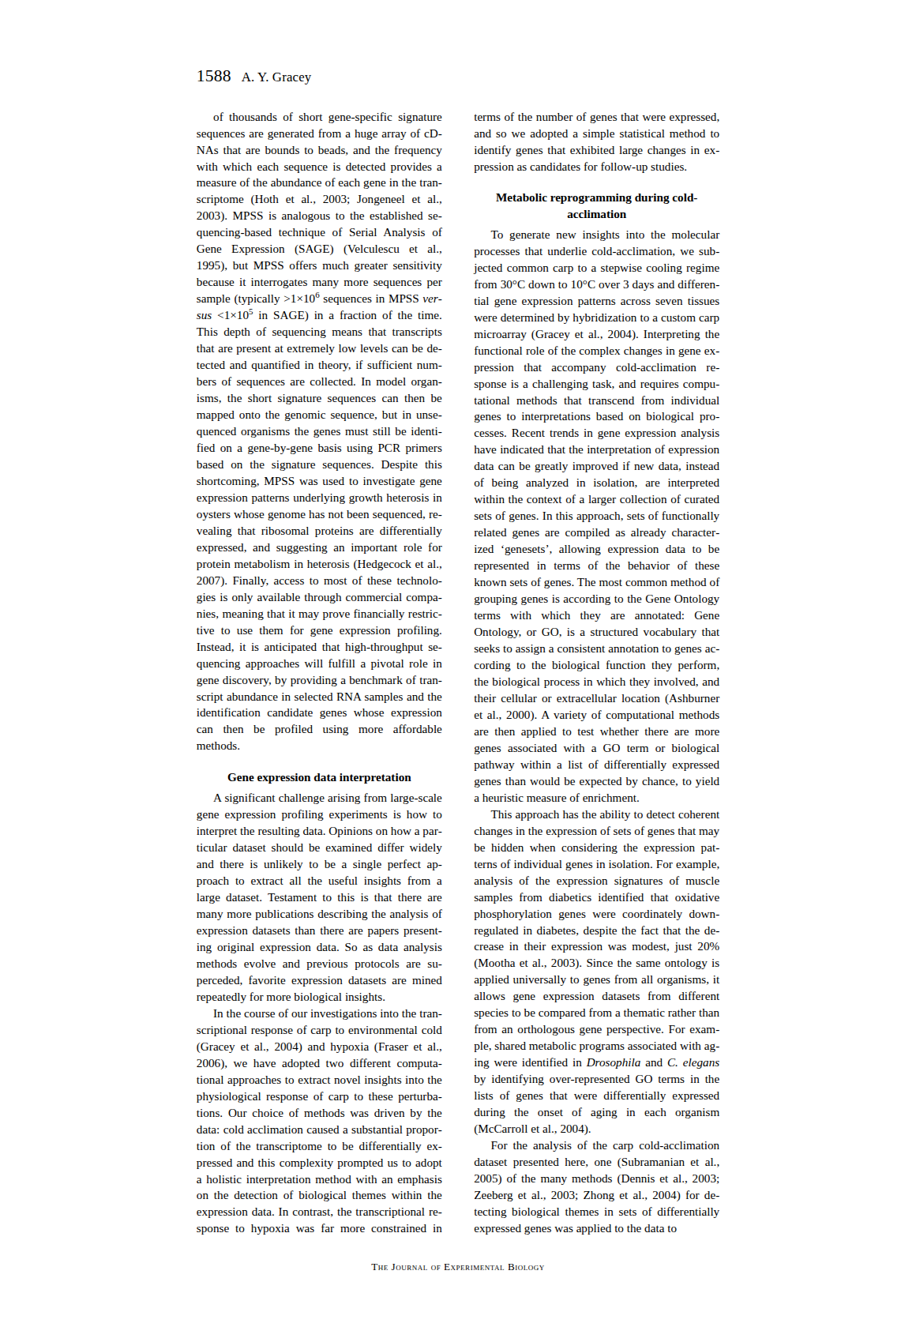1588 A. Y. Gracey
of thousands of short gene-specific signature sequences are generated from a huge array of cDNAs that are bounds to beads, and the frequency with which each sequence is detected provides a measure of the abundance of each gene in the transcriptome (Hoth et al., 2003; Jongeneel et al., 2003). MPSS is analogous to the established sequencing-based technique of Serial Analysis of Gene Expression (SAGE) (Velculescu et al., 1995), but MPSS offers much greater sensitivity because it interrogates many more sequences per sample (typically >1×106 sequences in MPSS versus <1×105 in SAGE) in a fraction of the time. This depth of sequencing means that transcripts that are present at extremely low levels can be detected and quantified in theory, if sufficient numbers of sequences are collected. In model organisms, the short signature sequences can then be mapped onto the genomic sequence, but in unsequenced organisms the genes must still be identified on a gene-by-gene basis using PCR primers based on the signature sequences. Despite this shortcoming, MPSS was used to investigate gene expression patterns underlying growth heterosis in oysters whose genome has not been sequenced, revealing that ribosomal proteins are differentially expressed, and suggesting an important role for protein metabolism in heterosis (Hedgecock et al., 2007). Finally, access to most of these technologies is only available through commercial companies, meaning that it may prove financially restrictive to use them for gene expression profiling. Instead, it is anticipated that high-throughput sequencing approaches will fulfill a pivotal role in gene discovery, by providing a benchmark of transcript abundance in selected RNA samples and the identification candidate genes whose expression can then be profiled using more affordable methods.
Gene expression data interpretation
A significant challenge arising from large-scale gene expression profiling experiments is how to interpret the resulting data. Opinions on how a particular dataset should be examined differ widely and there is unlikely to be a single perfect approach to extract all the useful insights from a large dataset. Testament to this is that there are many more publications describing the analysis of expression datasets than there are papers presenting original expression data. So as data analysis methods evolve and previous protocols are superceded, favorite expression datasets are mined repeatedly for more biological insights.
In the course of our investigations into the transcriptional response of carp to environmental cold (Gracey et al., 2004) and hypoxia (Fraser et al., 2006), we have adopted two different computational approaches to extract novel insights into the physiological response of carp to these perturbations. Our choice of methods was driven by the data: cold acclimation caused a substantial proportion of the transcriptome to be differentially expressed and this complexity prompted us to adopt a holistic interpretation method with an emphasis on the detection of biological themes within the expression data. In contrast, the transcriptional response to hypoxia was far more constrained in terms of the number of genes that were expressed, and so we adopted a simple statistical method to identify genes that exhibited large changes in expression as candidates for follow-up studies.
Metabolic reprogramming during cold-acclimation
To generate new insights into the molecular processes that underlie cold-acclimation, we subjected common carp to a stepwise cooling regime from 30°C down to 10°C over 3 days and differential gene expression patterns across seven tissues were determined by hybridization to a custom carp microarray (Gracey et al., 2004). Interpreting the functional role of the complex changes in gene expression that accompany cold-acclimation response is a challenging task, and requires computational methods that transcend from individual genes to interpretations based on biological processes. Recent trends in gene expression analysis have indicated that the interpretation of expression data can be greatly improved if new data, instead of being analyzed in isolation, are interpreted within the context of a larger collection of curated sets of genes. In this approach, sets of functionally related genes are compiled as already characterized ‘genesets’, allowing expression data to be represented in terms of the behavior of these known sets of genes. The most common method of grouping genes is according to the Gene Ontology terms with which they are annotated: Gene Ontology, or GO, is a structured vocabulary that seeks to assign a consistent annotation to genes according to the biological function they perform, the biological process in which they involved, and their cellular or extracellular location (Ashburner et al., 2000). A variety of computational methods are then applied to test whether there are more genes associated with a GO term or biological pathway within a list of differentially expressed genes than would be expected by chance, to yield a heuristic measure of enrichment.
This approach has the ability to detect coherent changes in the expression of sets of genes that may be hidden when considering the expression patterns of individual genes in isolation. For example, analysis of the expression signatures of muscle samples from diabetics identified that oxidative phosphorylation genes were coordinately down-regulated in diabetes, despite the fact that the decrease in their expression was modest, just 20% (Mootha et al., 2003). Since the same ontology is applied universally to genes from all organisms, it allows gene expression datasets from different species to be compared from a thematic rather than from an orthologous gene perspective. For example, shared metabolic programs associated with aging were identified in Drosophila and C. elegans by identifying over-represented GO terms in the lists of genes that were differentially expressed during the onset of aging in each organism (McCarroll et al., 2004).
For the analysis of the carp cold-acclimation dataset presented here, one (Subramanian et al., 2005) of the many methods (Dennis et al., 2003; Zeeberg et al., 2003; Zhong et al., 2004) for detecting biological themes in sets of differentially expressed genes was applied to the data to
The Journal of Experimental Biology